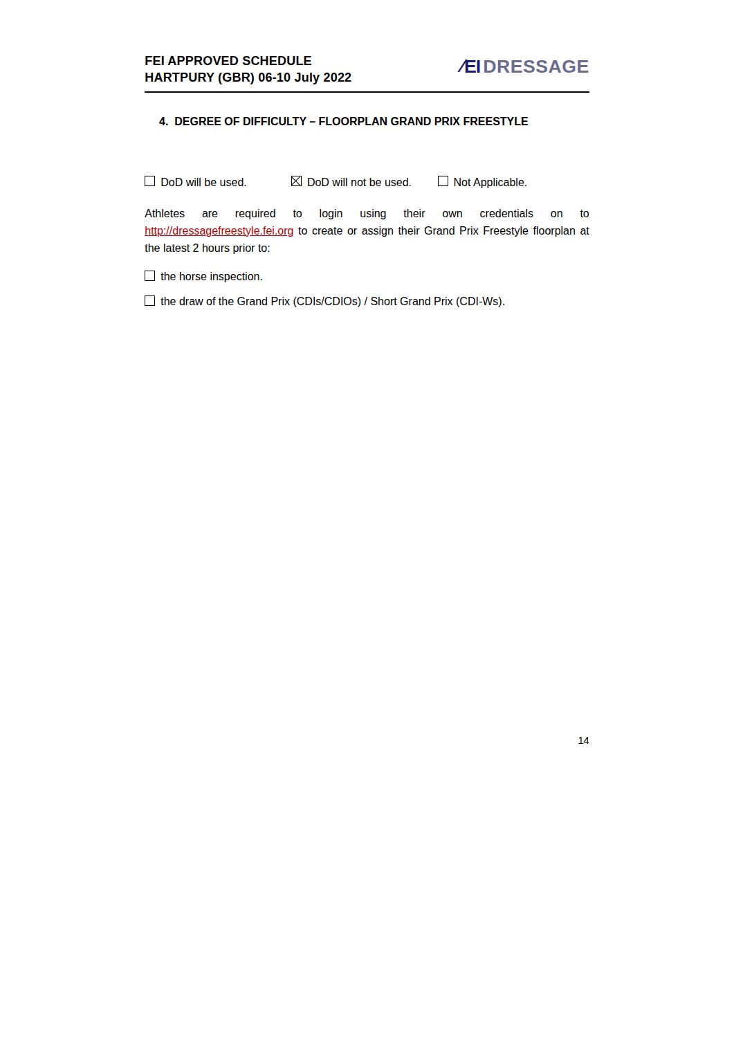FEI APPROVED SCHEDULE
HARTPURY (GBR) 06-10 July 2022
⁄ EI DRESSAGE
4. DEGREE OF DIFFICULTY – FLOORPLAN GRAND PRIX FREESTYLE
DoD will be used. DoD will not be used. Not Applicable.
Athletes are required to login using their own credentials on to http://dressagefreestyle.fei.org to create or assign their Grand Prix Freestyle floorplan at the latest 2 hours prior to:
the horse inspection.
the draw of the Grand Prix (CDIs/CDIOs) / Short Grand Prix (CDI-Ws).
14